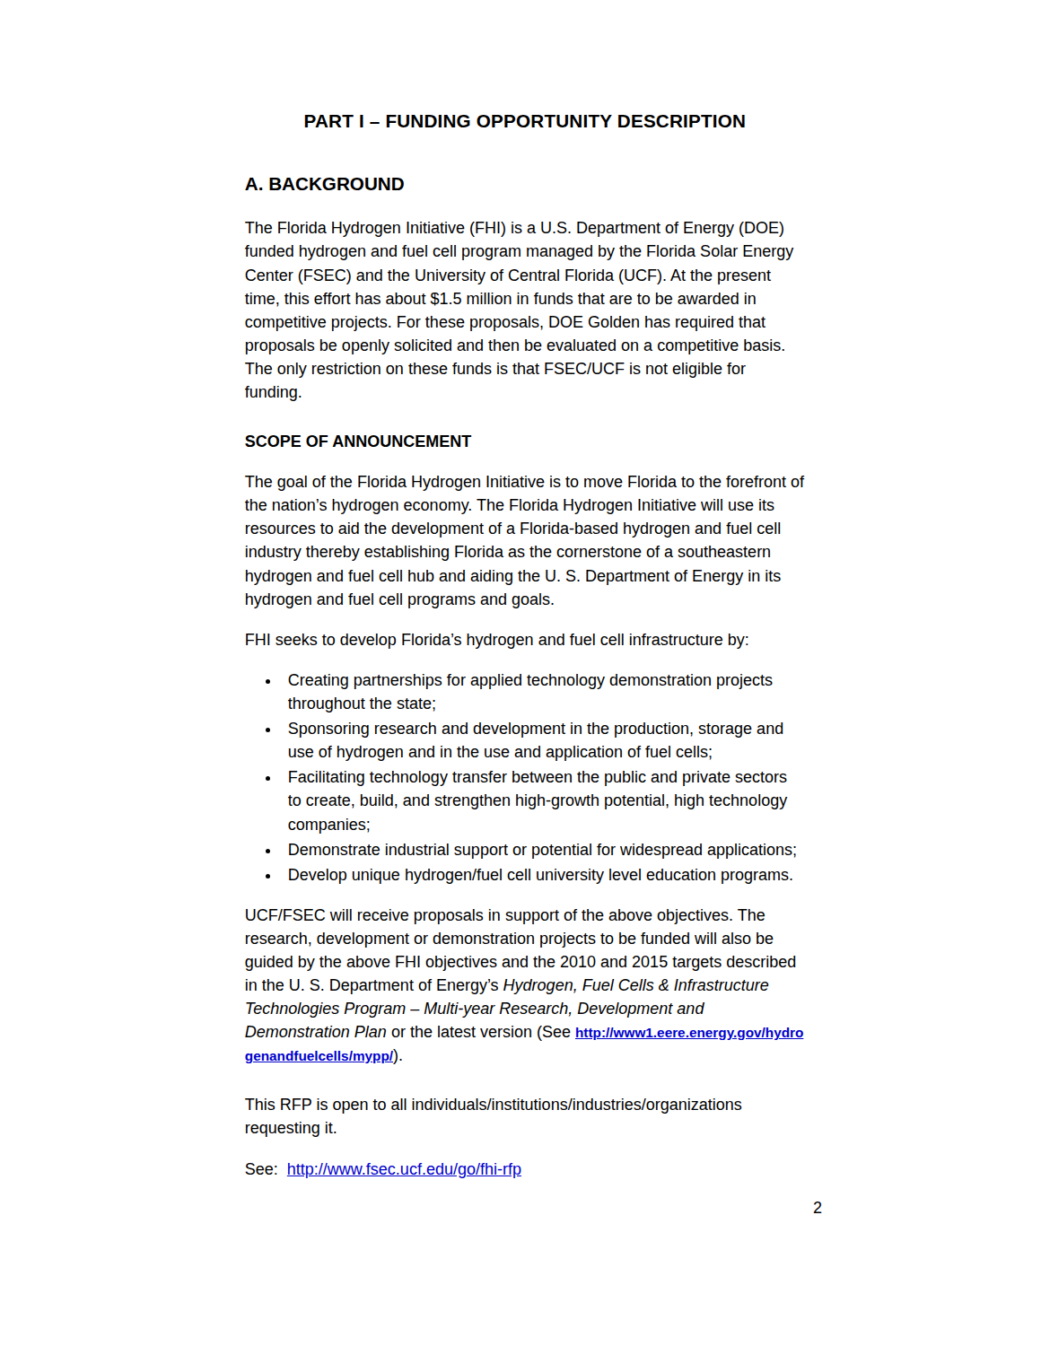PART I – FUNDING OPPORTUNITY DESCRIPTION
A. BACKGROUND
The Florida Hydrogen Initiative (FHI) is a U.S. Department of Energy (DOE) funded hydrogen and fuel cell program managed by the Florida Solar Energy Center (FSEC) and the University of Central Florida (UCF). At the present time, this effort has about $1.5 million in funds that are to be awarded in competitive projects. For these proposals, DOE Golden has required that proposals be openly solicited and then be evaluated on a competitive basis. The only restriction on these funds is that FSEC/UCF is not eligible for funding.
SCOPE OF ANNOUNCEMENT
The goal of the Florida Hydrogen Initiative is to move Florida to the forefront of the nation’s hydrogen economy. The Florida Hydrogen Initiative will use its resources to aid the development of a Florida-based hydrogen and fuel cell industry thereby establishing Florida as the cornerstone of a southeastern hydrogen and fuel cell hub and aiding the U. S. Department of Energy in its hydrogen and fuel cell programs and goals.
FHI seeks to develop Florida’s hydrogen and fuel cell infrastructure by:
Creating partnerships for applied technology demonstration projects throughout the state;
Sponsoring research and development in the production, storage and use of hydrogen and in the use and application of fuel cells;
Facilitating technology transfer between the public and private sectors to create, build, and strengthen high-growth potential, high technology companies;
Demonstrate industrial support or potential for widespread applications;
Develop unique hydrogen/fuel cell university level education programs.
UCF/FSEC will receive proposals in support of the above objectives. The research, development or demonstration projects to be funded will also be guided by the above FHI objectives and the 2010 and 2015 targets described in the U. S. Department of Energy’s Hydrogen, Fuel Cells & Infrastructure Technologies Program – Multi-year Research, Development and Demonstration Plan or the latest version (See http://www1.eere.energy.gov/hydrogenandfuelcells/mypp/).
This RFP is open to all individuals/institutions/industries/organizations requesting it.
See: http://www.fsec.ucf.edu/go/fhi-rfp
2